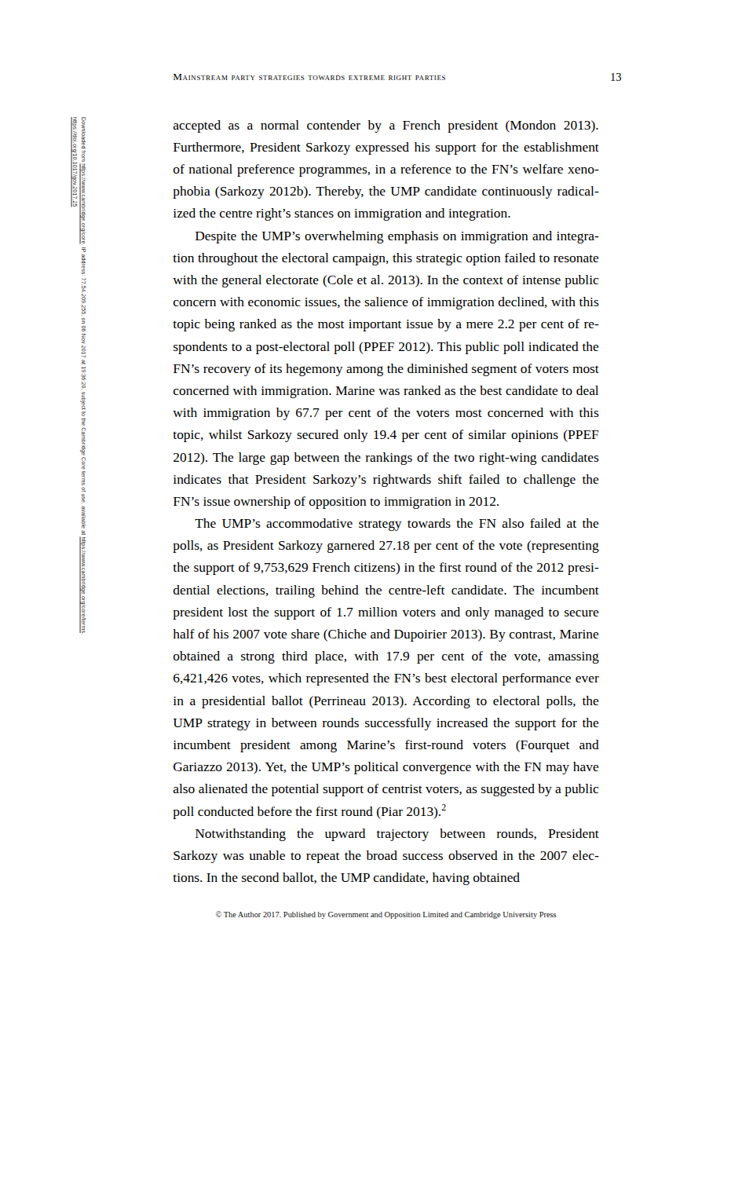Downloaded from https://www.cambridge.org/core. IP address: 77.54.209.255, on 06 Nov 2017 at 19:36:20, subject to the Cambridge Core terms of use, available at https://www.cambridge.org/core/terms. https://doi.org/10.1017/gov.2017.25
Mainstream party strategies towards extreme right parties 13
accepted as a normal contender by a French president (Mondon 2013). Furthermore, President Sarkozy expressed his support for the establishment of national preference programmes, in a reference to the FN’s welfare xenophobia (Sarkozy 2012b). Thereby, the UMP candidate continuously radicalized the centre right’s stances on immigration and integration.
Despite the UMP’s overwhelming emphasis on immigration and integration throughout the electoral campaign, this strategic option failed to resonate with the general electorate (Cole et al. 2013). In the context of intense public concern with economic issues, the salience of immigration declined, with this topic being ranked as the most important issue by a mere 2.2 per cent of respondents to a post-electoral poll (PPEF 2012). This public poll indicated the FN’s recovery of its hegemony among the diminished segment of voters most concerned with immigration. Marine was ranked as the best candidate to deal with immigration by 67.7 per cent of the voters most concerned with this topic, whilst Sarkozy secured only 19.4 per cent of similar opinions (PPEF 2012). The large gap between the rankings of the two right-wing candidates indicates that President Sarkozy’s rightwards shift failed to challenge the FN’s issue ownership of opposition to immigration in 2012.
The UMP’s accommodative strategy towards the FN also failed at the polls, as President Sarkozy garnered 27.18 per cent of the vote (representing the support of 9,753,629 French citizens) in the first round of the 2012 presidential elections, trailing behind the centre-left candidate. The incumbent president lost the support of 1.7 million voters and only managed to secure half of his 2007 vote share (Chiche and Dupoirier 2013). By contrast, Marine obtained a strong third place, with 17.9 per cent of the vote, amassing 6,421,426 votes, which represented the FN’s best electoral performance ever in a presidential ballot (Perrineau 2013). According to electoral polls, the UMP strategy in between rounds successfully increased the support for the incumbent president among Marine’s first-round voters (Fourquet and Gariazzo 2013). Yet, the UMP’s political convergence with the FN may have also alienated the potential support of centrist voters, as suggested by a public poll conducted before the first round (Piar 2013).2
Notwithstanding the upward trajectory between rounds, President Sarkozy was unable to repeat the broad success observed in the 2007 elections. In the second ballot, the UMP candidate, having obtained
© The Author 2017. Published by Government and Opposition Limited and Cambridge University Press